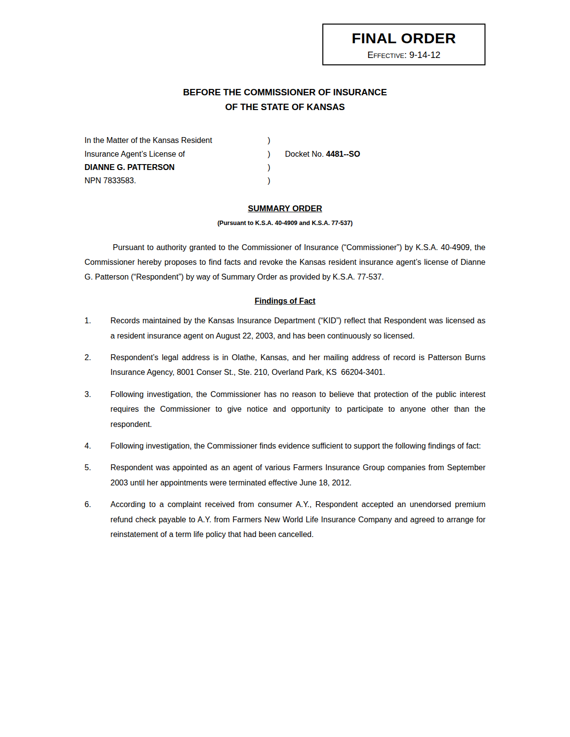FINAL ORDER
Effective: 9-14-12
BEFORE THE COMMISSIONER OF INSURANCE
OF THE STATE OF KANSAS
| In the Matter of the Kansas Resident | ) | |
| Insurance Agent’s License of | ) | Docket No. 4481--SO |
| DIANNE G. PATTERSON | ) | |
| NPN 7833583. | ) | |
SUMMARY ORDER
(Pursuant to K.S.A. 40-4909 and K.S.A. 77-537)
Pursuant to authority granted to the Commissioner of Insurance (“Commissioner”) by K.S.A. 40-4909, the Commissioner hereby proposes to find facts and revoke the Kansas resident insurance agent’s license of Dianne G. Patterson (“Respondent”) by way of Summary Order as provided by K.S.A. 77-537.
Findings of Fact
Records maintained by the Kansas Insurance Department (“KID”) reflect that Respondent was licensed as a resident insurance agent on August 22, 2003, and has been continuously so licensed.
Respondent’s legal address is in Olathe, Kansas, and her mailing address of record is Patterson Burns Insurance Agency, 8001 Conser St., Ste. 210, Overland Park, KS 66204-3401.
Following investigation, the Commissioner has no reason to believe that protection of the public interest requires the Commissioner to give notice and opportunity to participate to anyone other than the respondent.
Following investigation, the Commissioner finds evidence sufficient to support the following findings of fact:
Respondent was appointed as an agent of various Farmers Insurance Group companies from September 2003 until her appointments were terminated effective June 18, 2012.
According to a complaint received from consumer A.Y., Respondent accepted an unendorsed premium refund check payable to A.Y. from Farmers New World Life Insurance Company and agreed to arrange for reinstatement of a term life policy that had been cancelled.